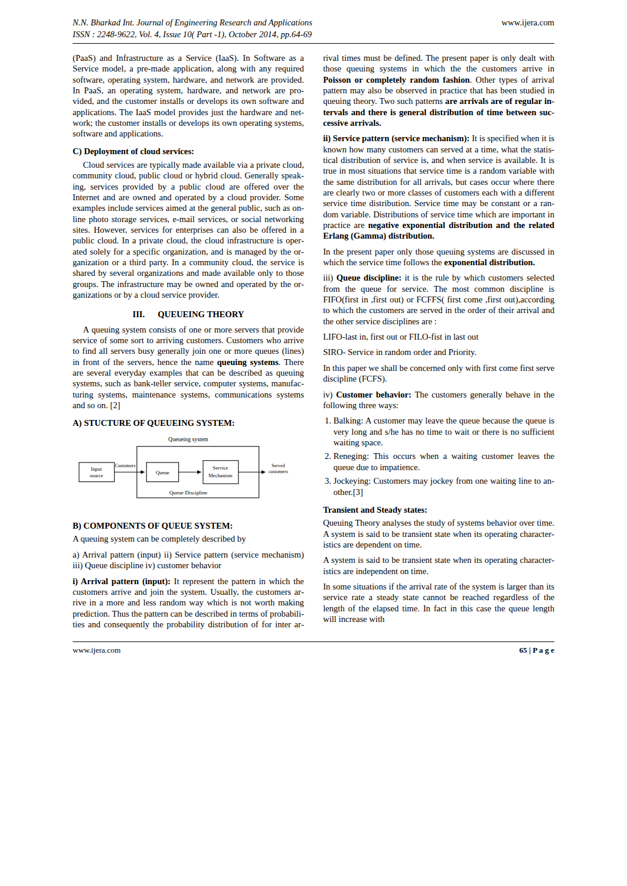N.N. Bharkad Int. Journal of Engineering Research and Applications www.ijera.com
ISSN : 2248-9622, Vol. 4, Issue 10( Part -1), October 2014, pp.64-69
(PaaS) and Infrastructure as a Service (IaaS). In Software as a Service model, a pre-made application, along with any required software, operating system, hardware, and network are provided. In PaaS, an operating system, hardware, and network are provided, and the customer installs or develops its own software and applications. The IaaS model provides just the hardware and network; the customer installs or develops its own operating systems, software and applications.
C) Deployment of cloud services:
Cloud services are typically made available via a private cloud, community cloud, public cloud or hybrid cloud. Generally speaking, services provided by a public cloud are offered over the Internet and are owned and operated by a cloud provider. Some examples include services aimed at the general public, such as online photo storage services, e-mail services, or social networking sites. However, services for enterprises can also be offered in a public cloud. In a private cloud, the cloud infrastructure is operated solely for a specific organization, and is managed by the organization or a third party. In a community cloud, the service is shared by several organizations and made available only to those groups. The infrastructure may be owned and operated by the organizations or by a cloud service provider.
III. Queueing Theory
A queuing system consists of one or more servers that provide service of some sort to arriving customers. Customers who arrive to find all servers busy generally join one or more queues (lines) in front of the servers, hence the name queuing systems. There are several everyday examples that can be described as queuing systems, such as bank-teller service, computer systems, manufacturing systems, maintenance systems, communications systems and so on. [2]
A) STUCTURE OF QUEUEING SYSTEM:
Queueing system Input source Customers Queue Service Mechanism Served customers Queue Discipline
B) COMPONENTS OF QUEUE SYSTEM:
A queuing system can be completely described by
a) Arrival pattern (input) ii) Service pattern (service mechanism) iii) Queue discipline iv) customer behavior
i) Arrival pattern (input): It represent the pattern in which the customers arrive and join the system. Usually, the customers arrive in a more and less random way which is not worth making prediction. Thus the pattern can be described in terms of probabilities and consequently the probability distribution of for inter arrival times must be defined. The present paper is only dealt with those queuing systems in which the the customers arrive in Poisson or completely random fashion. Other types of arrival pattern may also be observed in practice that has been studied in queuing theory. Two such patterns are arrivals are of regular intervals and there is general distribution of time between successive arrivals.
ii) Service pattern (service mechanism): It is specified when it is known how many customers can served at a time, what the statistical distribution of service is, and when service is available. It is true in most situations that service time is a random variable with the same distribution for all arrivals, but cases occur where there are clearly two or more classes of customers each with a different service time distribution. Service time may be constant or a random variable. Distributions of service time which are important in practice are negative exponential distribution and the related Erlang (Gamma) distribution.
In the present paper only those queuing systems are discussed in which the service time follows the exponential distribution.
iii) Queue discipline: it is the rule by which customers selected from the queue for service. The most common discipline is FIFO(first in ,first out) or FCFFS( first come ,first out),according to which the customers are served in the order of their arrival and the other service disciplines are :
LIFO-last in, first out or FILO-fist in last out
SIRO- Service in random order and Priority.
In this paper we shall be concerned only with first come first serve discipline (FCFS).
iv) Customer behavior: The customers generally behave in the following three ways:
Balking: A customer may leave the queue because the queue is very long and s/he has no time to wait or there is no sufficient waiting space.
Reneging: This occurs when a waiting customer leaves the queue due to impatience.
Jockeying: Customers may jockey from one waiting line to another.[3]
Transient and Steady states:
Queuing Theory analyses the study of systems behavior over time. A system is said to be transient state when its operating characteristics are dependent on time.
A system is said to be transient state when its operating characteristics are independent on time.
In some situations if the arrival rate of the system is larger than its service rate a steady state cannot be reached regardless of the length of the elapsed time. In fact in this case the queue length will increase with
www.ijera.com 65 | P a g e